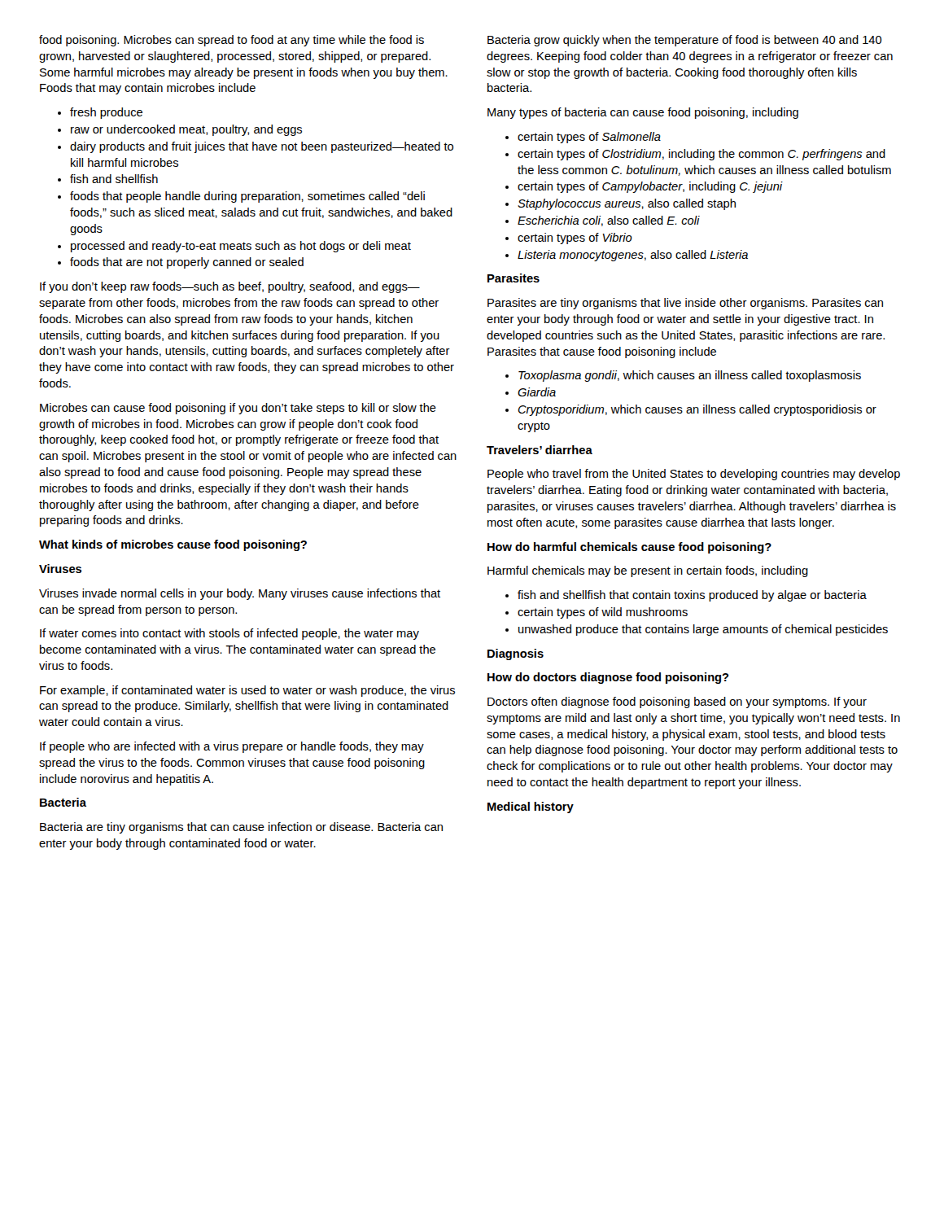food poisoning. Microbes can spread to food at any time while the food is grown, harvested or slaughtered, processed, stored, shipped, or prepared. Some harmful microbes may already be present in foods when you buy them. Foods that may contain microbes include
fresh produce
raw or undercooked meat, poultry, and eggs
dairy products and fruit juices that have not been pasteurized—heated to kill harmful microbes
fish and shellfish
foods that people handle during preparation, sometimes called “deli foods,” such as sliced meat, salads and cut fruit, sandwiches, and baked goods
processed and ready-to-eat meats such as hot dogs or deli meat
foods that are not properly canned or sealed
If you don’t keep raw foods—such as beef, poultry, seafood, and eggs—separate from other foods, microbes from the raw foods can spread to other foods. Microbes can also spread from raw foods to your hands, kitchen utensils, cutting boards, and kitchen surfaces during food preparation. If you don’t wash your hands, utensils, cutting boards, and surfaces completely after they have come into contact with raw foods, they can spread microbes to other foods.
Microbes can cause food poisoning if you don’t take steps to kill or slow the growth of microbes in food. Microbes can grow if people don’t cook food thoroughly, keep cooked food hot, or promptly refrigerate or freeze food that can spoil. Microbes present in the stool or vomit of people who are infected can also spread to food and cause food poisoning. People may spread these microbes to foods and drinks, especially if they don’t wash their hands thoroughly after using the bathroom, after changing a diaper, and before preparing foods and drinks.
What kinds of microbes cause food poisoning?
Viruses
Viruses invade normal cells in your body. Many viruses cause infections that can be spread from person to person.
If water comes into contact with stools of infected people, the water may become contaminated with a virus. The contaminated water can spread the virus to foods.
For example, if contaminated water is used to water or wash produce, the virus can spread to the produce. Similarly, shellfish that were living in contaminated water could contain a virus.
If people who are infected with a virus prepare or handle foods, they may spread the virus to the foods. Common viruses that cause food poisoning include norovirus and hepatitis A.
Bacteria
Bacteria are tiny organisms that can cause infection or disease. Bacteria can enter your body through contaminated food or water.
Bacteria grow quickly when the temperature of food is between 40 and 140 degrees. Keeping food colder than 40 degrees in a refrigerator or freezer can slow or stop the growth of bacteria. Cooking food thoroughly often kills bacteria.
Many types of bacteria can cause food poisoning, including
certain types of Salmonella
certain types of Clostridium, including the common C. perfringens and the less common C. botulinum, which causes an illness called botulism
certain types of Campylobacter, including C. jejuni
Staphylococcus aureus, also called staph
Escherichia coli, also called E. coli
certain types of Vibrio
Listeria monocytogenes, also called Listeria
Parasites
Parasites are tiny organisms that live inside other organisms. Parasites can enter your body through food or water and settle in your digestive tract. In developed countries such as the United States, parasitic infections are rare. Parasites that cause food poisoning include
Toxoplasma gondii, which causes an illness called toxoplasmosis
Giardia
Cryptosporidium, which causes an illness called cryptosporidiosis or crypto
Travelers’ diarrhea
People who travel from the United States to developing countries may develop travelers’ diarrhea. Eating food or drinking water contaminated with bacteria, parasites, or viruses causes travelers’ diarrhea. Although travelers’ diarrhea is most often acute, some parasites cause diarrhea that lasts longer.
How do harmful chemicals cause food poisoning?
Harmful chemicals may be present in certain foods, including
fish and shellfish that contain toxins produced by algae or bacteria
certain types of wild mushrooms
unwashed produce that contains large amounts of chemical pesticides
Diagnosis
How do doctors diagnose food poisoning?
Doctors often diagnose food poisoning based on your symptoms. If your symptoms are mild and last only a short time, you typically won’t need tests. In some cases, a medical history, a physical exam, stool tests, and blood tests can help diagnose food poisoning. Your doctor may perform additional tests to check for complications or to rule out other health problems. Your doctor may need to contact the health department to report your illness.
Medical history